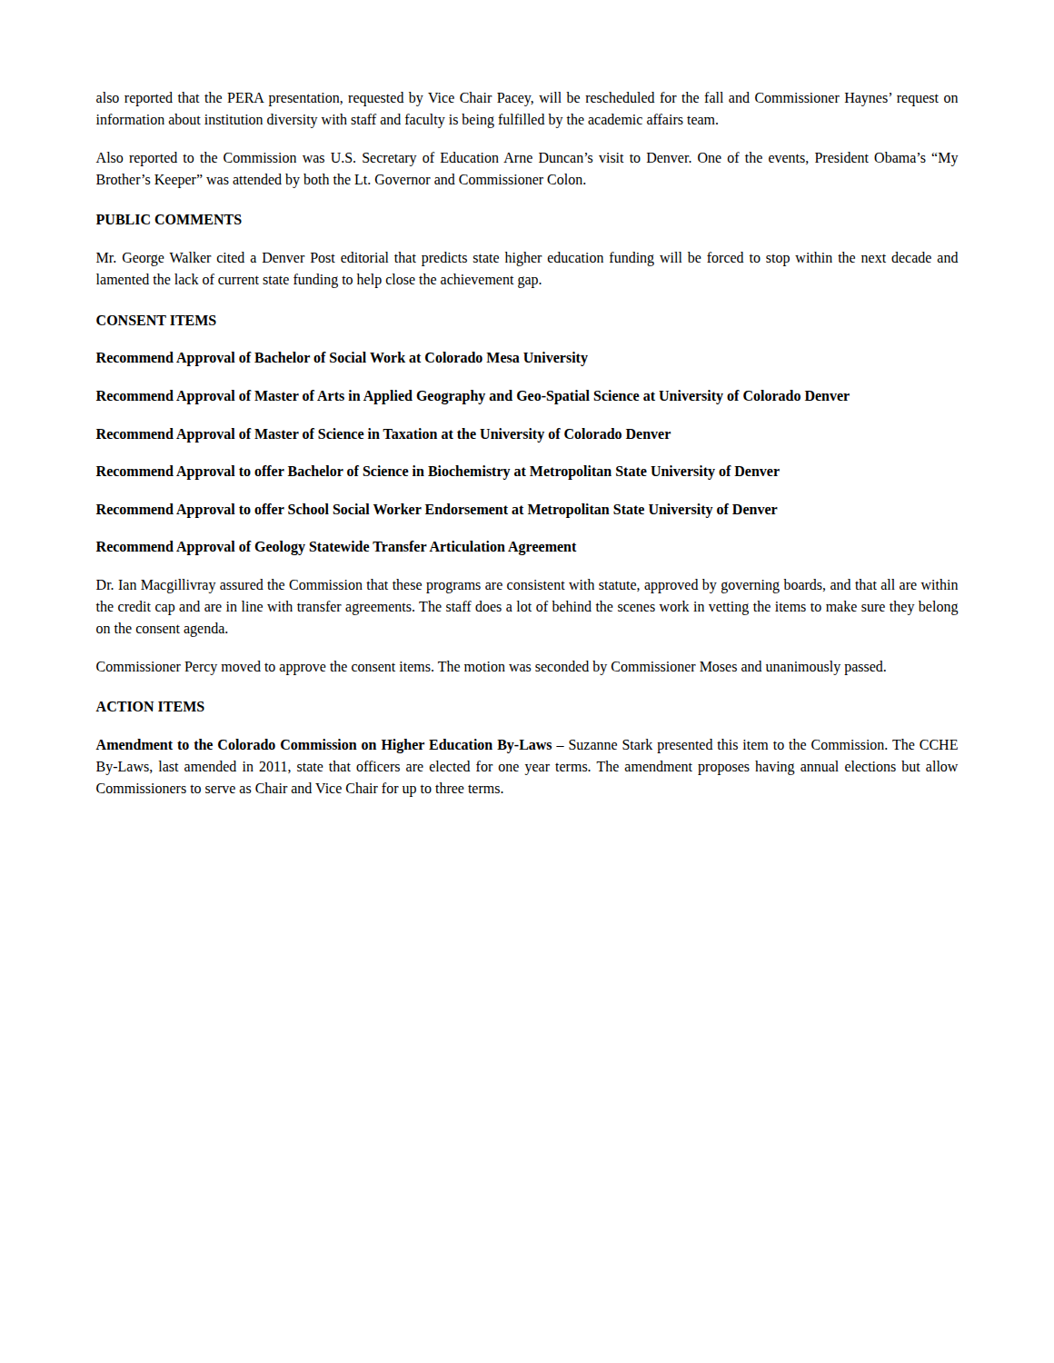also reported that the PERA presentation, requested by Vice Chair Pacey, will be rescheduled for the fall and Commissioner Haynes’ request on information about institution diversity with staff and faculty is being fulfilled by the academic affairs team.
Also reported to the Commission was U.S. Secretary of Education Arne Duncan’s visit to Denver. One of the events, President Obama’s “My Brother’s Keeper” was attended by both the Lt. Governor and Commissioner Colon.
PUBLIC COMMENTS
Mr. George Walker cited a Denver Post editorial that predicts state higher education funding will be forced to stop within the next decade and lamented the lack of current state funding to help close the achievement gap.
CONSENT ITEMS
Recommend Approval of Bachelor of Social Work at Colorado Mesa University
Recommend Approval of Master of Arts in Applied Geography and Geo-Spatial Science at University of Colorado Denver
Recommend Approval of Master of Science in Taxation at the University of Colorado Denver
Recommend Approval to offer Bachelor of Science in Biochemistry at Metropolitan State University of Denver
Recommend Approval to offer School Social Worker Endorsement at Metropolitan State University of Denver
Recommend Approval of Geology Statewide Transfer Articulation Agreement
Dr. Ian Macgillivray assured the Commission that these programs are consistent with statute, approved by governing boards, and that all are within the credit cap and are in line with transfer agreements. The staff does a lot of behind the scenes work in vetting the items to make sure they belong on the consent agenda.
Commissioner Percy moved to approve the consent items. The motion was seconded by Commissioner Moses and unanimously passed.
ACTION ITEMS
Amendment to the Colorado Commission on Higher Education By-Laws – Suzanne Stark presented this item to the Commission. The CCHE By-Laws, last amended in 2011, state that officers are elected for one year terms. The amendment proposes having annual elections but allow Commissioners to serve as Chair and Vice Chair for up to three terms.